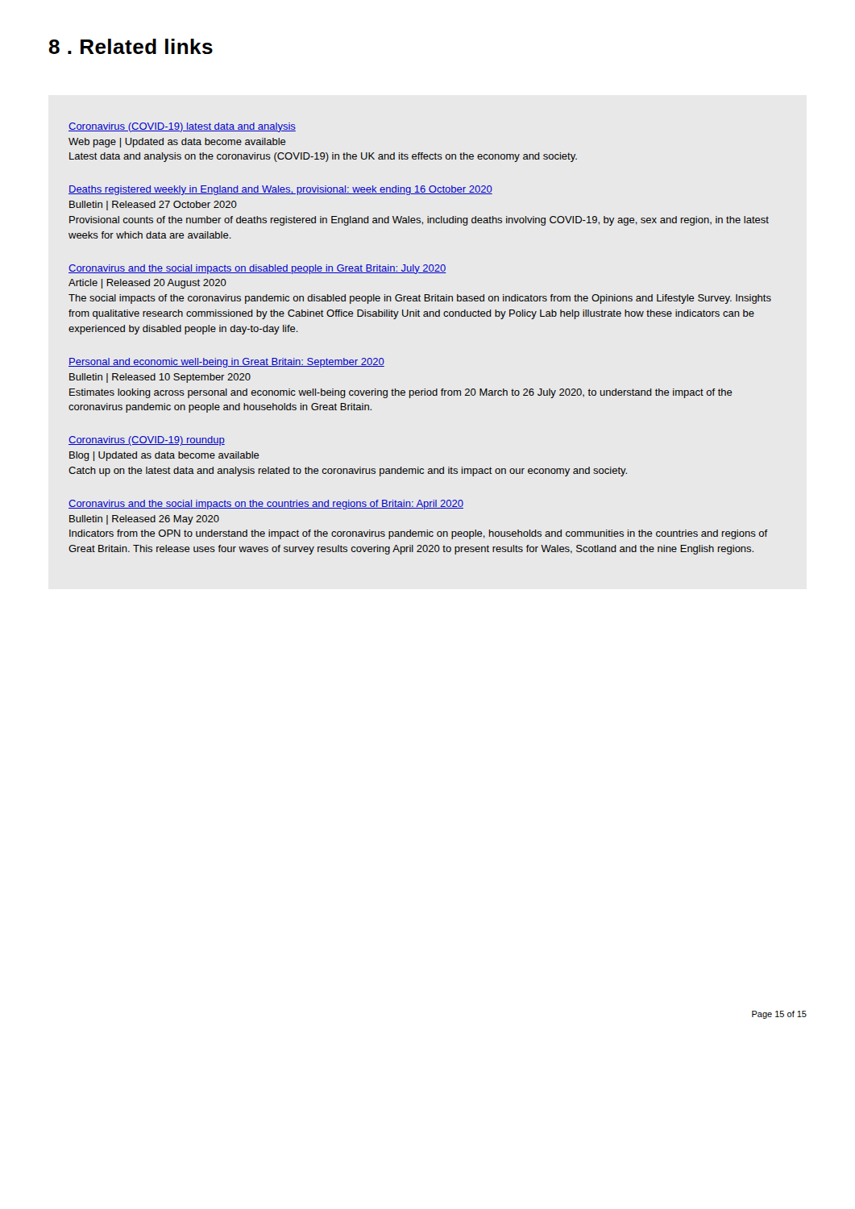8 . Related links
Coronavirus (COVID-19) latest data and analysis
Web page | Updated as data become available Latest data and analysis on the coronavirus (COVID-19) in the UK and its effects on the economy and society.
Deaths registered weekly in England and Wales, provisional: week ending 16 October 2020
Bulletin | Released 27 October 2020 Provisional counts of the number of deaths registered in England and Wales, including deaths involving COVID-19, by age, sex and region, in the latest weeks for which data are available.
Coronavirus and the social impacts on disabled people in Great Britain: July 2020
Article | Released 20 August 2020 The social impacts of the coronavirus pandemic on disabled people in Great Britain based on indicators from the Opinions and Lifestyle Survey. Insights from qualitative research commissioned by the Cabinet Office Disability Unit and conducted by Policy Lab help illustrate how these indicators can be experienced by disabled people in day-to-day life.
Personal and economic well-being in Great Britain: September 2020
Bulletin | Released 10 September 2020 Estimates looking across personal and economic well-being covering the period from 20 March to 26 July 2020, to understand the impact of the coronavirus pandemic on people and households in Great Britain.
Coronavirus (COVID-19) roundup
Blog | Updated as data become available Catch up on the latest data and analysis related to the coronavirus pandemic and its impact on our economy and society.
Coronavirus and the social impacts on the countries and regions of Britain: April 2020
Bulletin | Released 26 May 2020 Indicators from the OPN to understand the impact of the coronavirus pandemic on people, households and communities in the countries and regions of Great Britain. This release uses four waves of survey results covering April 2020 to present results for Wales, Scotland and the nine English regions.
Page 15 of 15